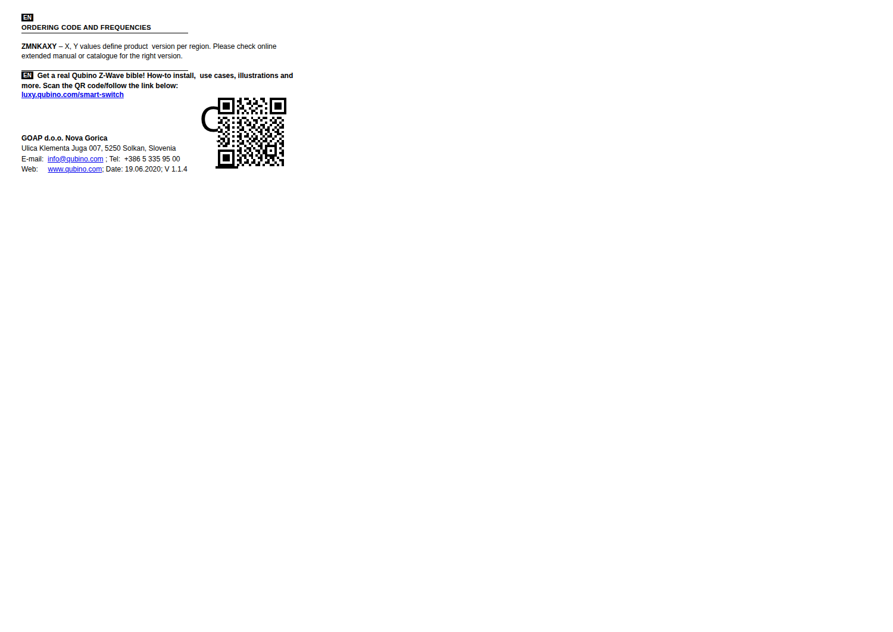EN
Ordering code and frequencies
ZMNKAXY – X, Y values define product version per region. Please check online extended manual or catalogue for the right version.
EN Get a real Qubino Z-Wave bible! How-to install, use cases, illustrations and more. Scan the QR code/follow the link below:
luxy.qubino.com/smart-switch
GOAP d.o.o. Nova Gorica
Ulica Klementa Juga 007, 5250 Solkan, Slovenia
E-mail: info@qubino.com ; Tel: +386 5 335 95 00
Web: www.qubino.com; Date: 19.06.2020; V 1.1.4
C E